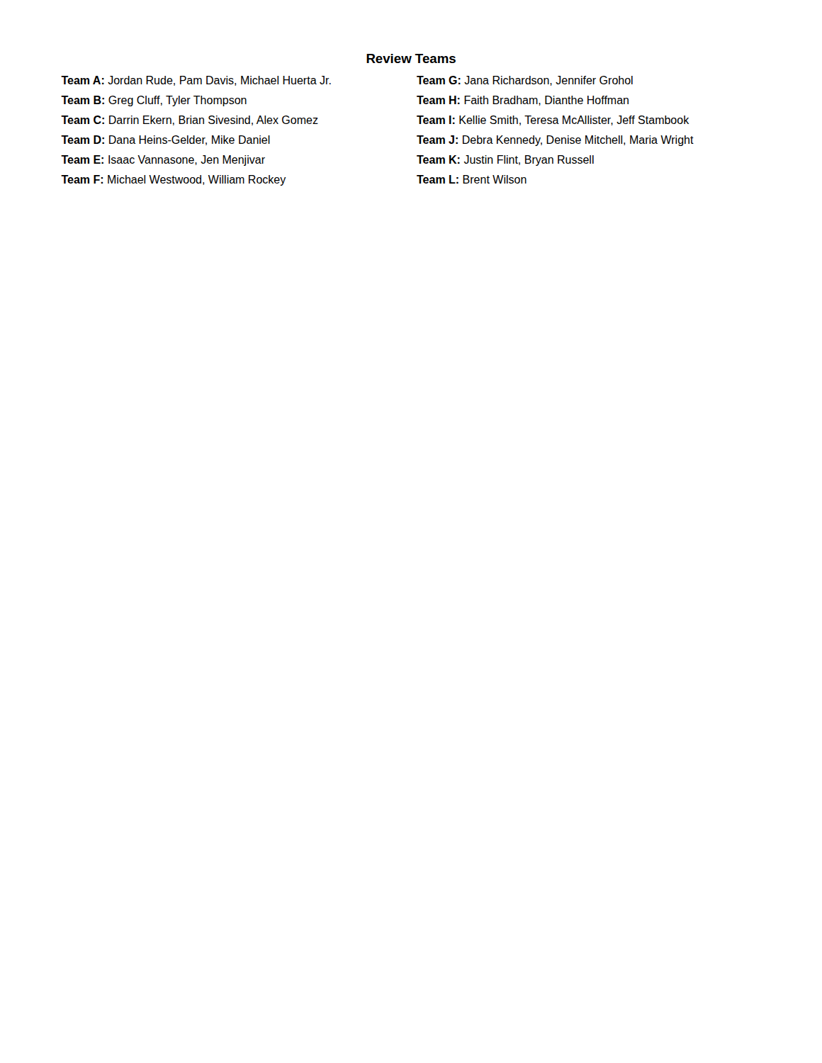Review Teams
| Team A: Jordan Rude, Pam Davis, Michael Huerta Jr. | Team G: Jana Richardson, Jennifer Grohol |
| Team B: Greg Cluff, Tyler Thompson | Team H: Faith Bradham, Dianthe Hoffman |
| Team C: Darrin Ekern, Brian Sivesind, Alex Gomez | Team I: Kellie Smith, Teresa McAllister, Jeff Stambook |
| Team D: Dana Heins-Gelder, Mike Daniel | Team J: Debra Kennedy, Denise Mitchell, Maria Wright |
| Team E: Isaac Vannasone, Jen Menjivar | Team K: Justin Flint, Bryan Russell |
| Team F: Michael Westwood, William Rockey | Team L: Brent Wilson |